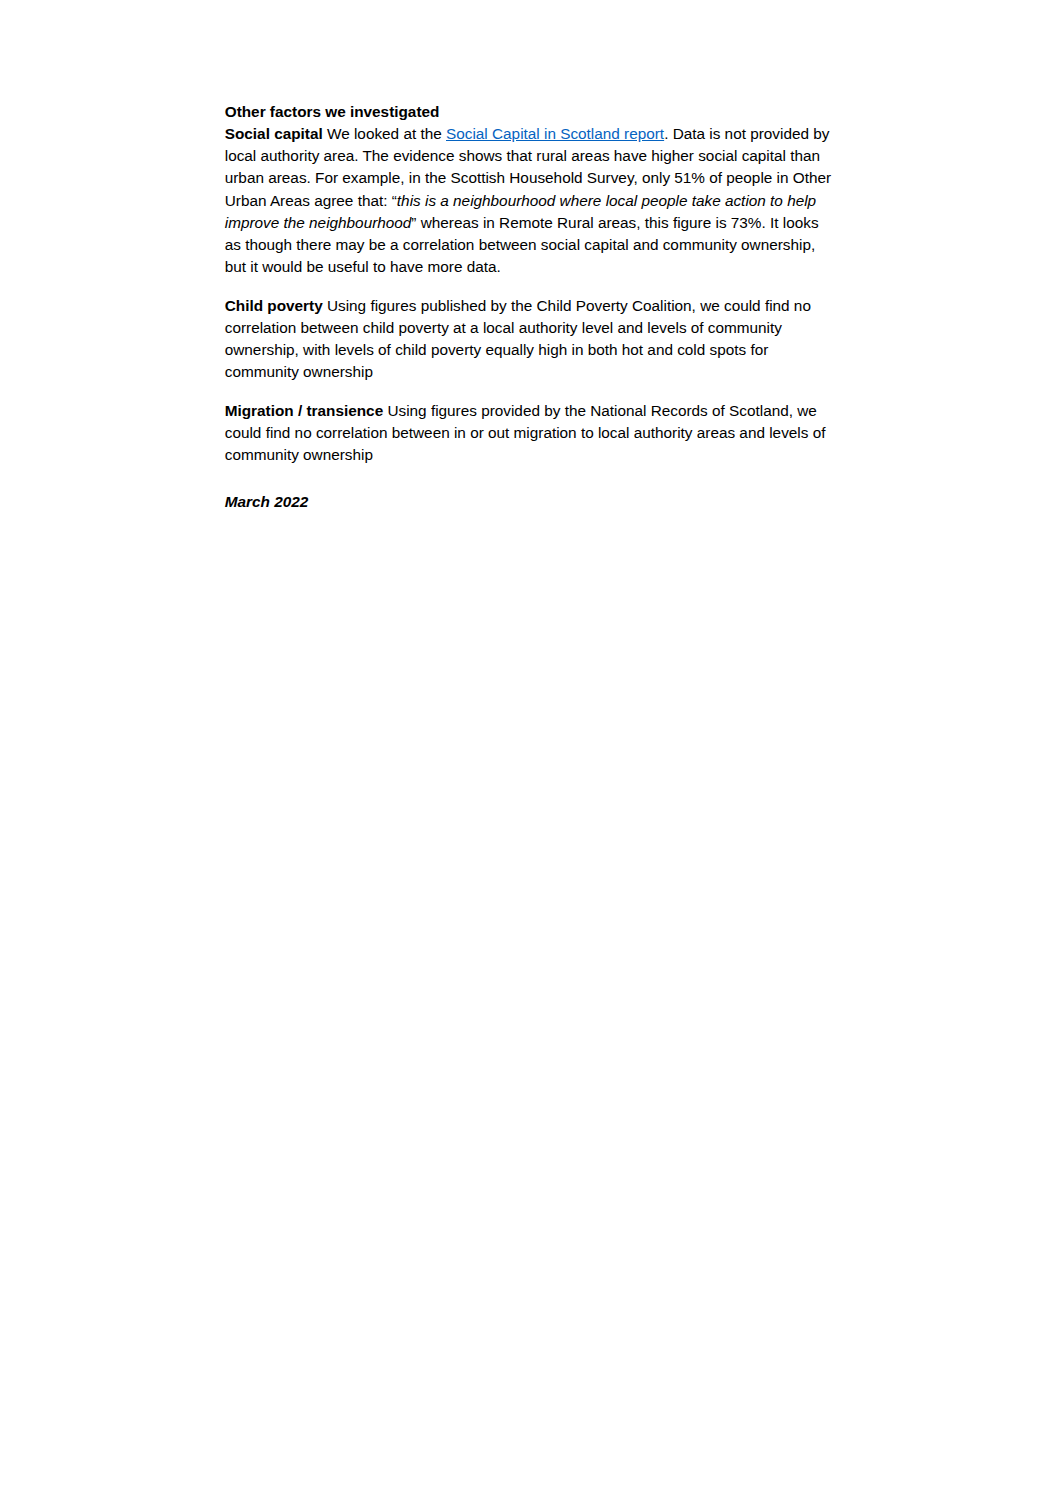Other factors we investigated
Social capital We looked at the Social Capital in Scotland report. Data is not provided by local authority area. The evidence shows that rural areas have higher social capital than urban areas. For example, in the Scottish Household Survey, only 51% of people in Other Urban Areas agree that: “this is a neighbourhood where local people take action to help improve the neighbourhood” whereas in Remote Rural areas, this figure is 73%. It looks as though there may be a correlation between social capital and community ownership, but it would be useful to have more data.
Child poverty Using figures published by the Child Poverty Coalition, we could find no correlation between child poverty at a local authority level and levels of community ownership, with levels of child poverty equally high in both hot and cold spots for community ownership
Migration / transience Using figures provided by the National Records of Scotland, we could find no correlation between in or out migration to local authority areas and levels of community ownership
March 2022